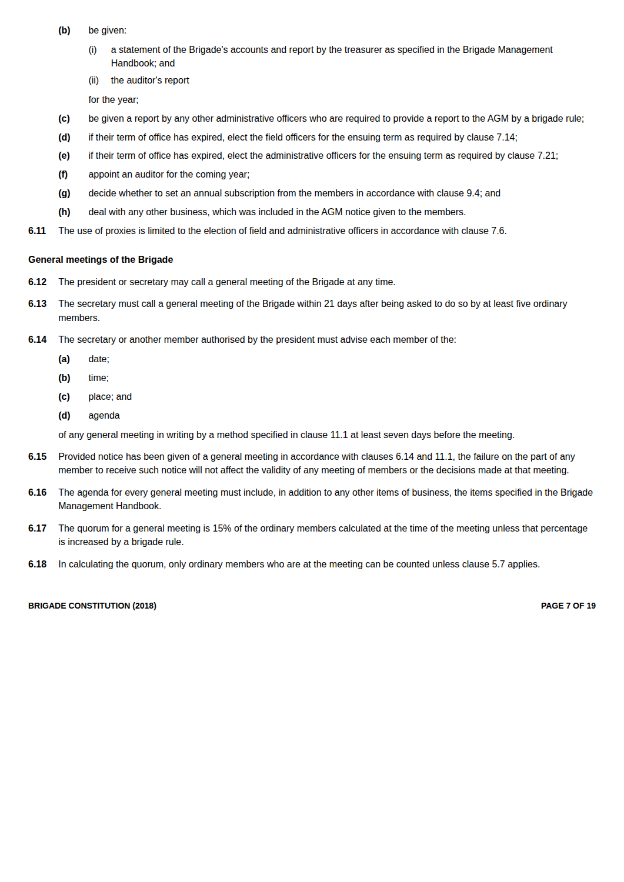(b)
be given:
(i)
a statement of the Brigade's accounts and report by the treasurer as specified in the Brigade Management Handbook; and
(ii)
the auditor's report
for the year;
(c)
be given a report by any other administrative officers who are required to provide a report to the AGM by a brigade rule;
(d)
if their term of office has expired, elect the field officers for the ensuing term as required by clause 7.14;
(e)
if their term of office has expired, elect the administrative officers for the ensuing term as required by clause 7.21;
(f)
appoint an auditor for the coming year;
(g)
decide whether to set an annual subscription from the members in accordance with clause 9.4; and
(h)
deal with any other business, which was included in the AGM notice given to the members.
6.11
The use of proxies is limited to the election of field and administrative officers in accordance with clause 7.6.
General meetings of the Brigade
6.12
The president or secretary may call a general meeting of the Brigade at any time.
6.13
The secretary must call a general meeting of the Brigade within 21 days after being asked to do so by at least five ordinary members.
6.14
The secretary or another member authorised by the president must advise each member of the:
(a)
date;
(b)
time;
(c)
place; and
(d)
agenda
of any general meeting in writing by a method specified in clause 11.1 at least seven days before the meeting.
6.15
Provided notice has been given of a general meeting in accordance with clauses 6.14 and 11.1, the failure on the part of any member to receive such notice will not affect the validity of any meeting of members or the decisions made at that meeting.
6.16
The agenda for every general meeting must include, in addition to any other items of business, the items specified in the Brigade Management Handbook.
6.17
The quorum for a general meeting is 15% of the ordinary members calculated at the time of the meeting unless that percentage is increased by a brigade rule.
6.18
In calculating the quorum, only ordinary members who are at the meeting can be counted unless clause 5.7 applies.
BRIGADE CONSTITUTION (2018) PAGE 7 OF 19